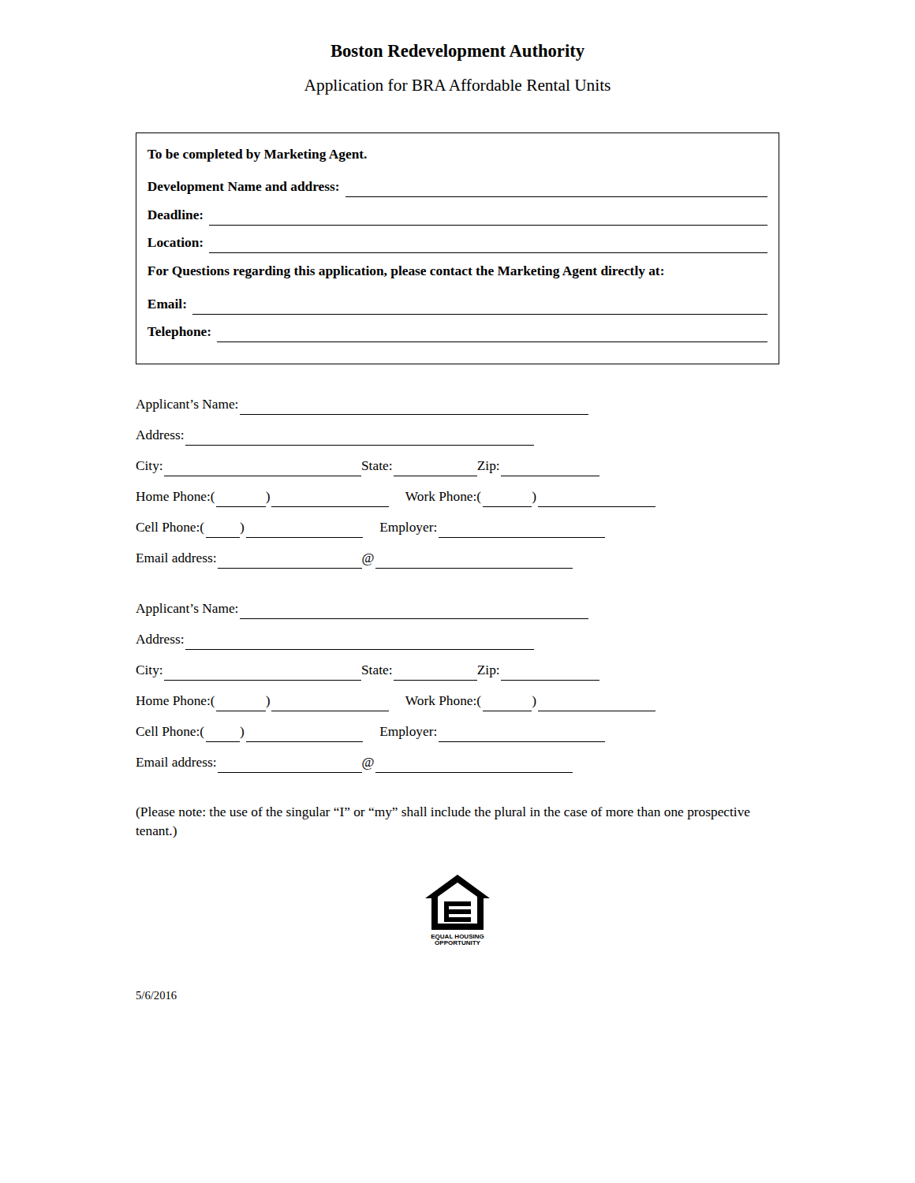Boston Redevelopment Authority
Application for BRA Affordable Rental Units
To be completed by Marketing Agent.
Development Name and address:
Deadline:
Location:
For Questions regarding this application, please contact the Marketing Agent directly at:
Email:
Telephone:
Applicant’s Name:
Address:
City: State: Zip:
Home Phone:( ) Work Phone:( )
Cell Phone:( ) Employer:
Email address: @
Applicant’s Name:
Address:
City: State: Zip:
Home Phone:( ) Work Phone:( )
Cell Phone:( ) Employer:
Email address: @
(Please note: the use of the singular “I” or “my” shall include the plural in the case of more than one prospective tenant.)
EQUAL HOUSING OPPORTUNITY
5/6/2016